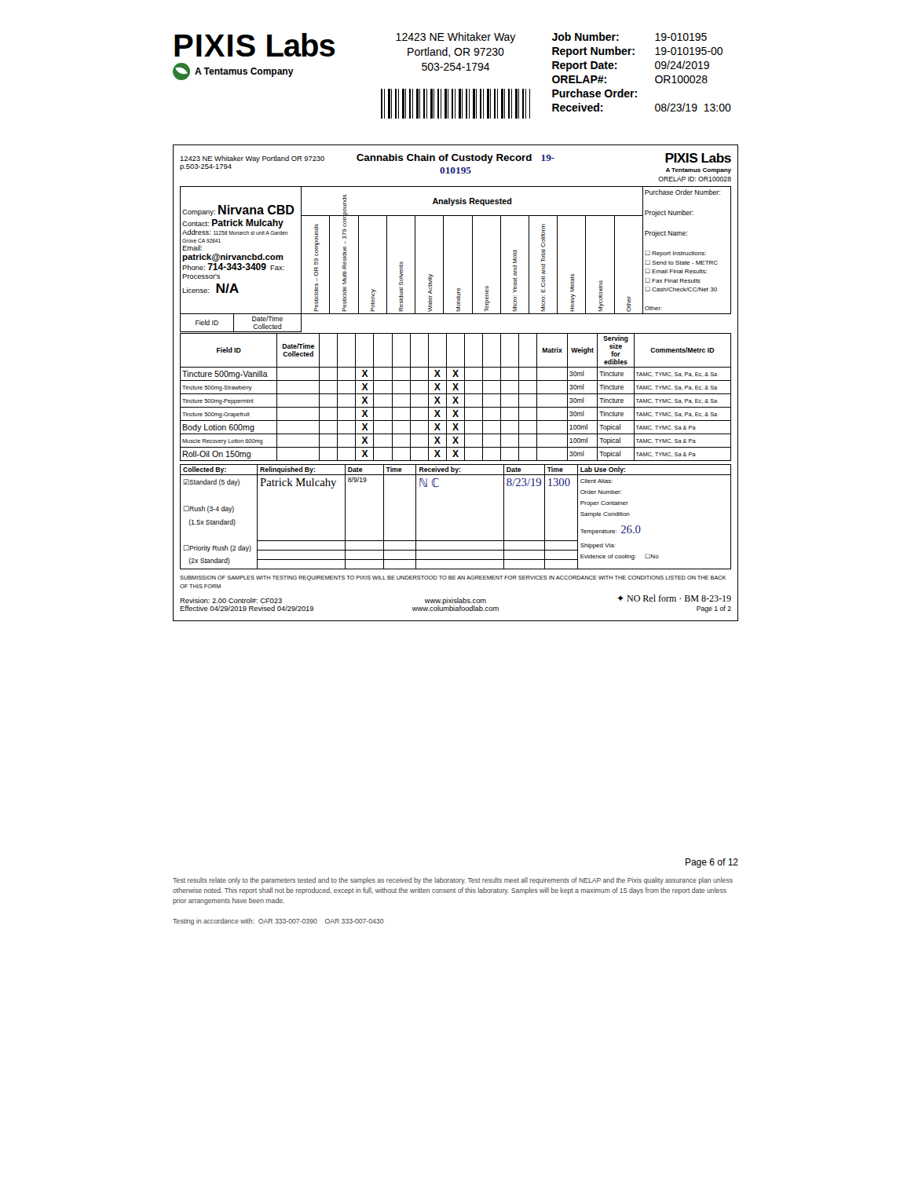PIXIS Labs
A Tentamus Company
12423 NE Whitaker Way
Portland, OR 97230
503-254-1794
| Job Number: | 19-010195 |
| Report Number: | 19-010195-00 |
| Report Date: | 09/24/2019 |
| ORELAP#: | OR100028 |
| Purchase Order: | |
| Received: | 08/23/19 13:00 |
12423 NE Whitaker Way Portland OR 97230 p.503-254-1794
Cannabis Chain of Custody Record 19-010195
PIXIS Labs
A Tentamus Company
ORELAP ID: OR100028
| Company: Nirvana CBD Contact: Patrick Mulcahy Address: 11258 Monarch st unit A Garden Grove CA 92841 Email: patrick@nirvancbd.com Phone: 714-343-3409 Fax: Processor's License: N/A | Analysis Requested | Purchase Order Number: Project Number: Project Name: ☐ Report Instructions: ☐ Send to State - METRC ☐ Email Final Results: ☐ Fax Final Results ☐ Cash/Check/CC/Net 30 Other: |
| Pesticides – OR 59 compounds | Pesticide Multi-Residue – 379 compounds | Potency | Residual Solvents | Water Activity | Moisture | Terpenes | Micro: Yeast and Mold | Micro: E.Coli and Total Coliform | Heavy Metals | Mycotoxins | Other |
| Field ID | Date/Time Collected | | |
| Field ID | Date/Time Collected | | | | | | | | | | | | | Matrix | Weight | Serving size for edibles | Comments/Metrc ID |
| --- | --- | --- | --- | --- | --- | --- | --- | --- | --- | --- | --- | --- | --- | --- | --- | --- | --- |
| Tincture 500mg-Vanilla | | | | X | | | | X | X | | | | | | 30ml | Tincture | TAMC, TYMC, Sa, Pa, Ec, & Sa |
| Tincture 500mg-Strawberry | | | | X | | | | X | X | | | | | | 30ml | Tincture | TAMC, TYMC, Sa, Pa, Ec, & Sa |
| Tincture 500mg-Peppermint | | | | X | | | | X | X | | | | | | 30ml | Tincture | TAMC, TYMC, Sa, Pa, Ec, & Sa |
| Tincture 500mg-Grapefruit | | | | X | | | | X | X | | | | | | 30ml | Tincture | TAMC, TYMC, Sa, Pa, Ec, & Sa |
| Body Lotion 600mg | | | | X | | | | X | X | | | | | | 100ml | Topical | TAMC, TYMC, Sa & Pa |
| Muscle Recovery Lotion 600mg | | | | X | | | | X | X | | | | | | 100ml | Topical | TAMC, TYMC, Sa & Pa |
| Roll-Oil On 150mg | | | | X | | | | X | X | | | | | | 30ml | Topical | TAMC, TYMC, Sa & Pa |
| Collected By: | Relinquished By: | Date | Time | Received by: | Date | Time | Lab Use Only: |
| ☑ Standard (5 day) ☐Rush (3-4 day) (1.5x Standard) ☐Priority Rush (2 day) (2x Standard) | Patrick Mulcahy | 8/9/19 | | ℕ ℂ | 8/23/19 | 1300 | Client Alias: Order Number: Proper Container Sample Condition Temperature: 26.0 Shipped Via: Evidence of cooling: ☐No |
SUBMISSION OF SAMPLES WITH TESTING REQUIREMENTS TO PIXIS WILL BE UNDERSTOOD TO BE AN AGREEMENT FOR SERVICES IN ACCORDANCE WITH THE CONDITIONS LISTED ON THE BACK OF THIS FORM
Revision: 2.00 Control#: CF023
Effective 04/29/2019 Revised 04/29/2019
www.pixislabs.com
www.columbiafoodlab.com
✦ NO Rel form · BM 8-23-19
Page 1 of 2
Page 6 of 12
Test results relate only to the parameters tested and to the samples as received by the laboratory. Test results meet all requirements of NELAP and the Pixis quality assurance plan unless otherwise noted. This report shall not be reproduced, except in full, without the written consent of this laboratory. Samples will be kept a maximum of 15 days from the report date unless prior arrangements have been made.
Testing in accordance with: OAR 333-007-0390 OAR 333-007-0430